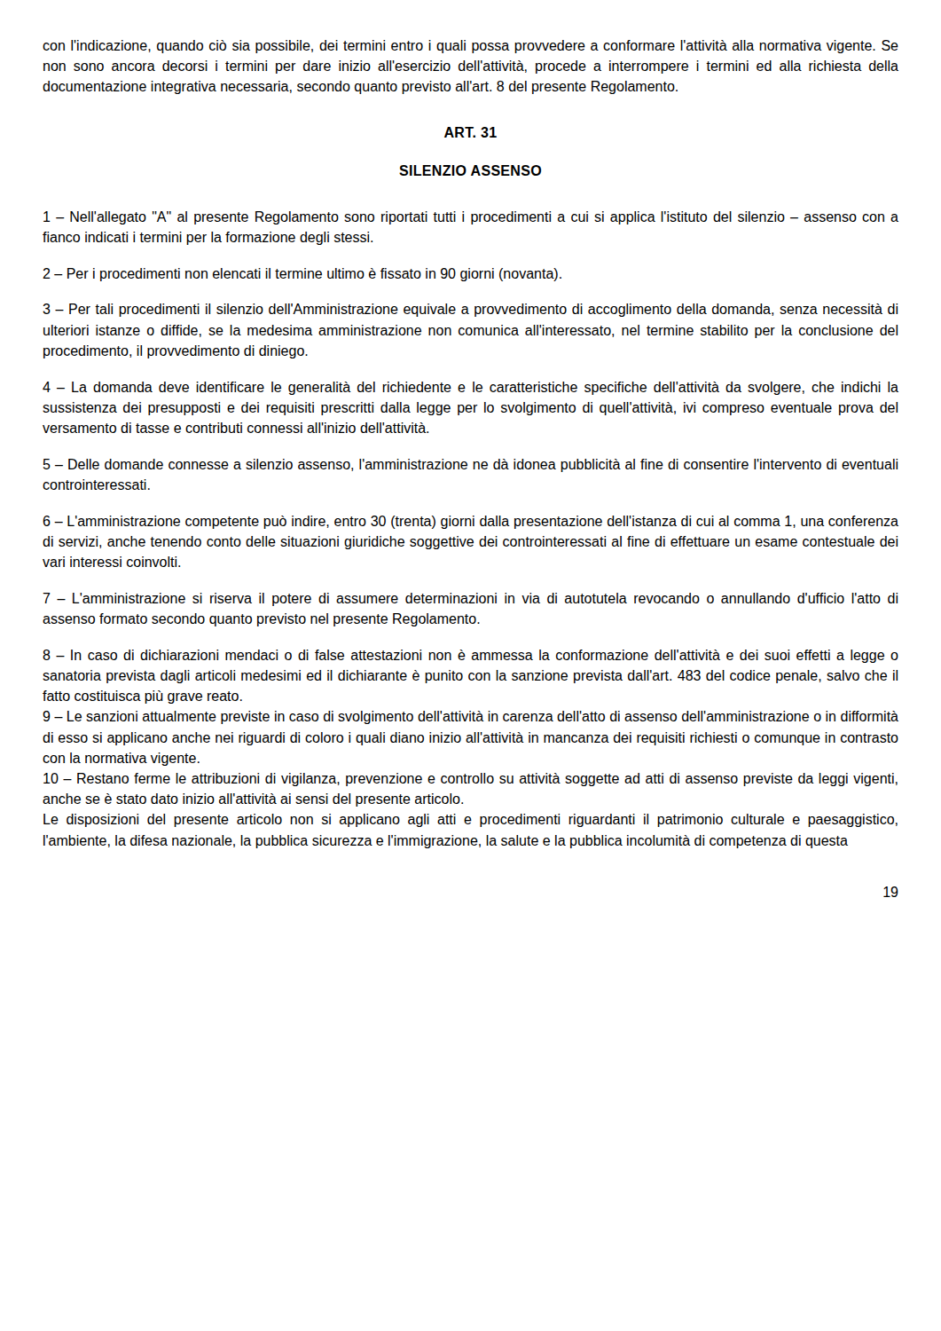con l'indicazione, quando ciò sia possibile, dei termini entro i quali possa provvedere a conformare l'attività alla normativa vigente. Se non sono ancora decorsi i termini per dare inizio all'esercizio dell'attività, procede a interrompere i termini ed alla richiesta della documentazione integrativa necessaria, secondo quanto previsto all'art. 8 del presente Regolamento.
ART. 31
SILENZIO ASSENSO
1 – Nell'allegato "A" al presente Regolamento sono riportati tutti i procedimenti a cui si applica l'istituto del silenzio – assenso con a fianco indicati i termini per la formazione degli stessi.
2 – Per i procedimenti non elencati il termine ultimo è fissato in 90 giorni (novanta).
3 – Per tali procedimenti il silenzio dell'Amministrazione equivale a provvedimento di accoglimento della domanda, senza necessità di ulteriori istanze o diffide, se la medesima amministrazione non comunica all'interessato, nel termine stabilito per la conclusione del procedimento, il provvedimento di diniego.
4 – La domanda deve identificare le generalità del richiedente e le caratteristiche specifiche dell'attività da svolgere, che indichi la sussistenza dei presupposti e dei requisiti prescritti dalla legge per lo svolgimento di quell'attività, ivi compreso eventuale prova del versamento di tasse e contributi connessi all'inizio dell'attività.
5 – Delle domande connesse a silenzio assenso, l'amministrazione ne dà idonea pubblicità al fine di consentire l'intervento di eventuali controinteressati.
6 – L'amministrazione competente può indire, entro 30 (trenta) giorni dalla presentazione dell'istanza di cui al comma 1, una conferenza di servizi, anche tenendo conto delle situazioni giuridiche soggettive dei controinteressati al fine di effettuare un esame contestuale dei vari interessi coinvolti.
7 – L'amministrazione si riserva il potere di assumere determinazioni in via di autotutela revocando o annullando d'ufficio l'atto di assenso formato secondo quanto previsto nel presente Regolamento.
8 – In caso di dichiarazioni mendaci o di false attestazioni non è ammessa la conformazione dell'attività e dei suoi effetti a legge o sanatoria prevista dagli articoli medesimi ed il dichiarante è punito con la sanzione prevista dall'art. 483 del codice penale, salvo che il fatto costituisca più grave reato.
9 – Le sanzioni attualmente previste in caso di svolgimento dell'attività in carenza dell'atto di assenso dell'amministrazione o in difformità di esso si applicano anche nei riguardi di coloro i quali diano inizio all'attività in mancanza dei requisiti richiesti o comunque in contrasto con la normativa vigente.
10 – Restano ferme le attribuzioni di vigilanza, prevenzione e controllo su attività soggette ad atti di assenso previste da leggi vigenti, anche se è stato dato inizio all'attività ai sensi del presente articolo.
Le disposizioni del presente articolo non si applicano agli atti e procedimenti riguardanti il patrimonio culturale e paesaggistico, l'ambiente, la difesa nazionale, la pubblica sicurezza e l'immigrazione, la salute e la pubblica incolumità di competenza di questa
19